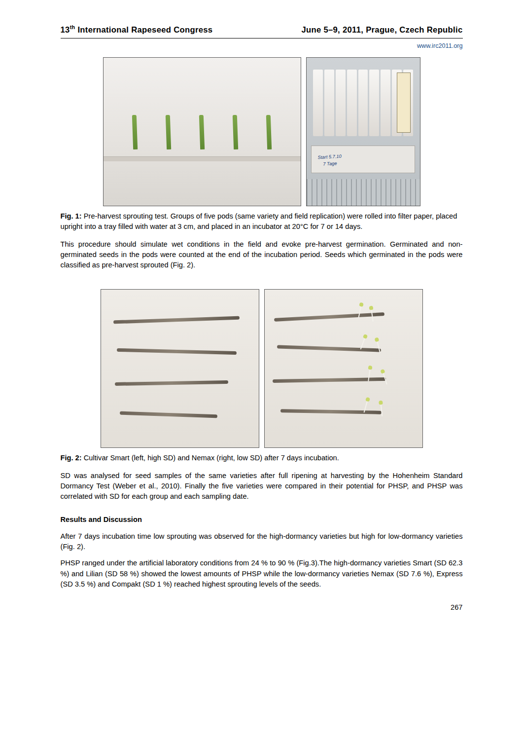13th International Rapeseed Congress June 5–9, 2011, Prague, Czech Republic
www.irc2011.org
Start 5.7.10
7 Tage
Fig. 1: Pre-harvest sprouting test. Groups of five pods (same variety and field replication) were rolled into filter paper, placed upright into a tray filled with water at 3 cm, and placed in an incubator at 20°C for 7 or 14 days.
This procedure should simulate wet conditions in the field and evoke pre-harvest germination. Germinated and non-germinated seeds in the pods were counted at the end of the incubation period. Seeds which germinated in the pods were classified as pre-harvest sprouted (Fig. 2).
Fig. 2: Cultivar Smart (left, high SD) and Nemax (right, low SD) after 7 days incubation.
SD was analysed for seed samples of the same varieties after full ripening at harvesting by the Hohenheim Standard Dormancy Test (Weber et al., 2010). Finally the five varieties were compared in their potential for PHSP, and PHSP was correlated with SD for each group and each sampling date.
Results and Discussion
After 7 days incubation time low sprouting was observed for the high-dormancy varieties but high for low-dormancy varieties (Fig. 2).
PHSP ranged under the artificial laboratory conditions from 24 % to 90 % (Fig.3).The high-dormancy varieties Smart (SD 62.3 %) and Lilian (SD 58 %) showed the lowest amounts of PHSP while the low-dormancy varieties Nemax (SD 7.6 %), Express (SD 3.5 %) and Compakt (SD 1 %) reached highest sprouting levels of the seeds.
267